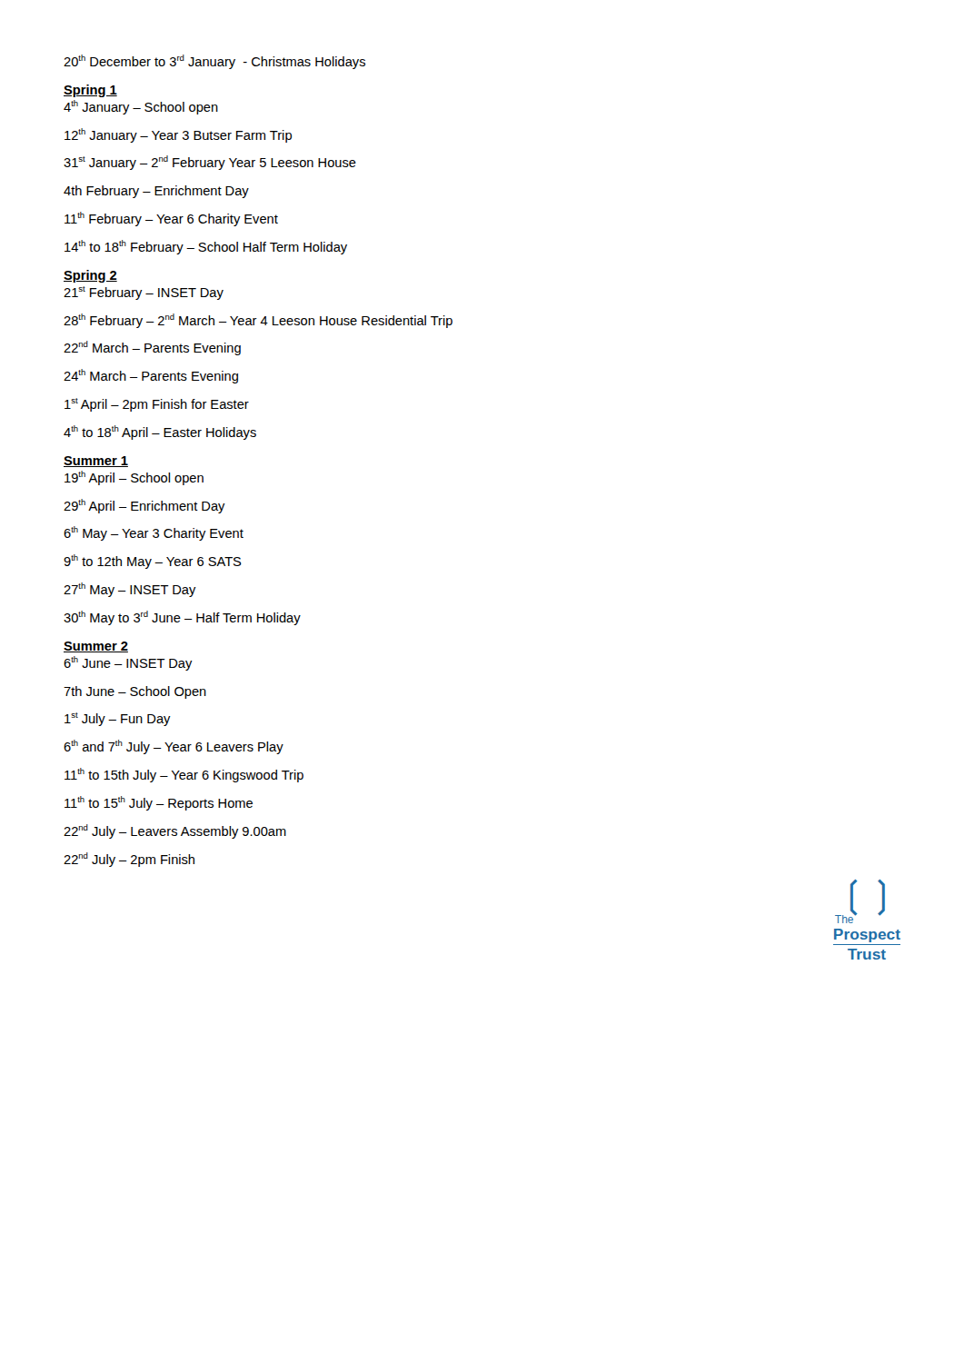20th December to 3rd January - Christmas Holidays
Spring 1
4th January – School open
12th January – Year 3 Butser Farm Trip
31st January – 2nd February Year 5 Leeson House
4th February – Enrichment Day
11th February – Year 6 Charity Event
14th to 18th February – School Half Term Holiday
Spring 2
21st February – INSET Day
28th February – 2nd March – Year 4 Leeson House Residential Trip
22nd March – Parents Evening
24th March – Parents Evening
1st April – 2pm Finish for Easter
4th to 18th April – Easter Holidays
Summer 1
19th April – School open
29th April – Enrichment Day
6th May – Year 3 Charity Event
9th to 12th May – Year 6 SATS
27th May – INSET Day
30th May to 3rd June – Half Term Holiday
Summer 2
6th June – INSET Day
7th June – School Open
1st July – Fun Day
6th and 7th July – Year 6 Leavers Play
11th to 15th July – Year 6 Kingswood Trip
11th to 15th July – Reports Home
22nd July – Leavers Assembly 9.00am
22nd July – 2pm Finish
❲❳
The Prospect
Trust